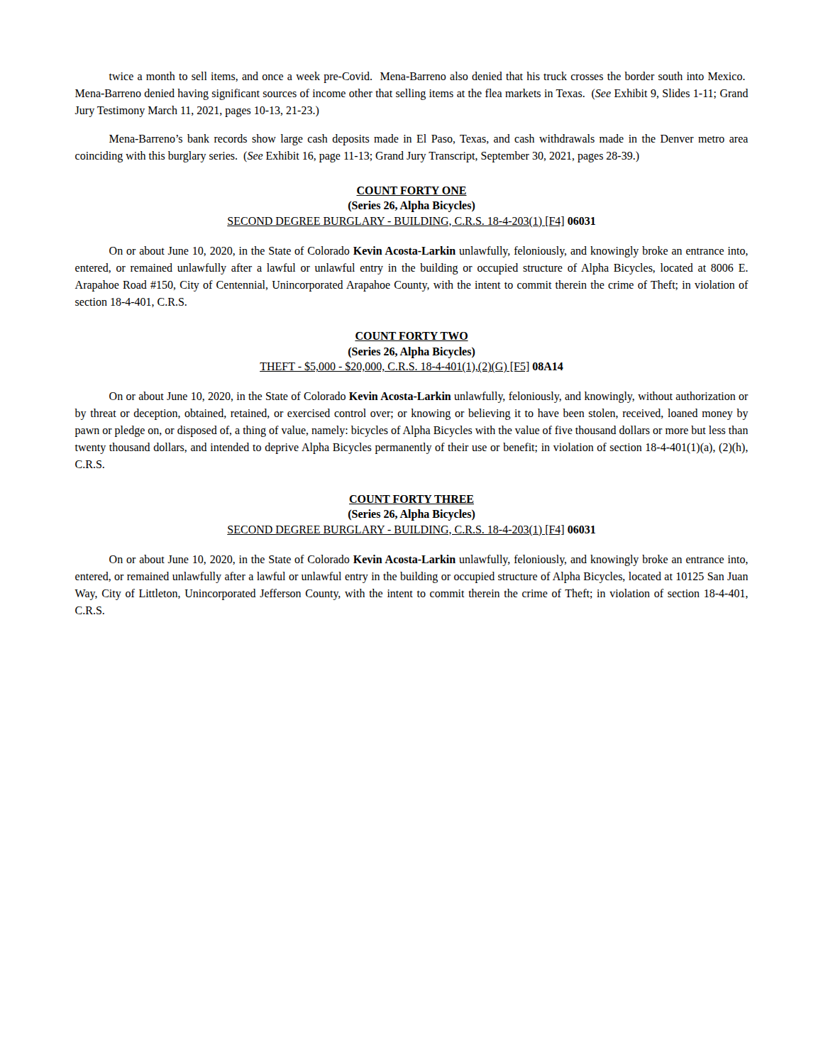twice a month to sell items, and once a week pre-Covid. Mena-Barreno also denied that his truck crosses the border south into Mexico. Mena-Barreno denied having significant sources of income other that selling items at the flea markets in Texas. (See Exhibit 9, Slides 1-11; Grand Jury Testimony March 11, 2021, pages 10-13, 21-23.)
Mena-Barreno’s bank records show large cash deposits made in El Paso, Texas, and cash withdrawals made in the Denver metro area coinciding with this burglary series. (See Exhibit 16, page 11-13; Grand Jury Transcript, September 30, 2021, pages 28-39.)
COUNT FORTY ONE (Series 26, Alpha Bicycles) SECOND DEGREE BURGLARY - BUILDING, C.R.S. 18-4-203(1) [F4] 06031
On or about June 10, 2020, in the State of Colorado Kevin Acosta-Larkin unlawfully, feloniously, and knowingly broke an entrance into, entered, or remained unlawfully after a lawful or unlawful entry in the building or occupied structure of Alpha Bicycles, located at 8006 E. Arapahoe Road #150, City of Centennial, Unincorporated Arapahoe County, with the intent to commit therein the crime of Theft; in violation of section 18-4-401, C.R.S.
COUNT FORTY TWO (Series 26, Alpha Bicycles) THEFT - $5,000 - $20,000, C.R.S. 18-4-401(1),(2)(G) [F5] 08A14
On or about June 10, 2020, in the State of Colorado Kevin Acosta-Larkin unlawfully, feloniously, and knowingly, without authorization or by threat or deception, obtained, retained, or exercised control over; or knowing or believing it to have been stolen, received, loaned money by pawn or pledge on, or disposed of, a thing of value, namely: bicycles of Alpha Bicycles with the value of five thousand dollars or more but less than twenty thousand dollars, and intended to deprive Alpha Bicycles permanently of their use or benefit; in violation of section 18-4-401(1)(a), (2)(h), C.R.S.
COUNT FORTY THREE (Series 26, Alpha Bicycles) SECOND DEGREE BURGLARY - BUILDING, C.R.S. 18-4-203(1) [F4] 06031
On or about June 10, 2020, in the State of Colorado Kevin Acosta-Larkin unlawfully, feloniously, and knowingly broke an entrance into, entered, or remained unlawfully after a lawful or unlawful entry in the building or occupied structure of Alpha Bicycles, located at 10125 San Juan Way, City of Littleton, Unincorporated Jefferson County, with the intent to commit therein the crime of Theft; in violation of section 18-4-401, C.R.S.